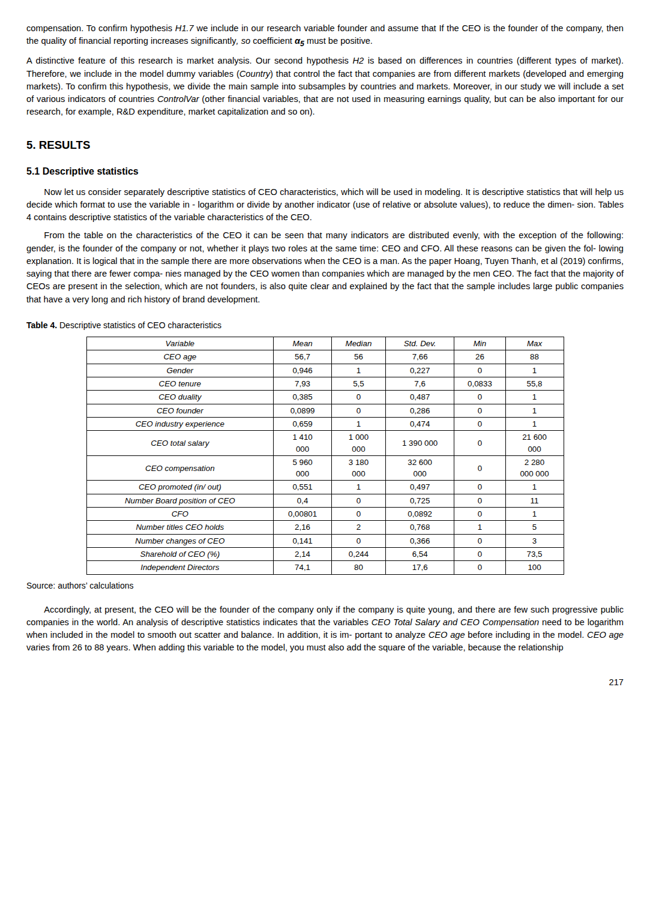compensation. To confirm hypothesis H1.7 we include in our research variable founder and assume that If the CEO is the founder of the company, then the quality of financial reporting increases significantly, so coefficient α5 must be positive.
A distinctive feature of this research is market analysis. Our second hypothesis H2 is based on differences in countries (different types of market). Therefore, we include in the model dummy variables (Country) that control the fact that companies are from different markets (developed and emerging markets). To confirm this hypothesis, we divide the main sample into subsamples by countries and markets. Moreover, in our study we will include a set of various indicators of countries ControlVar (other financial variables, that are not used in measuring earnings quality, but can be also important for our research, for example, R&D expenditure, market capitalization and so on).
5. RESULTS
5.1 Descriptive statistics
Now let us consider separately descriptive statistics of CEO characteristics, which will be used in modeling. It is descriptive statistics that will help us decide which format to use the variable in - logarithm or divide by another indicator (use of relative or absolute values), to reduce the dimen- sion. Tables 4 contains descriptive statistics of the variable characteristics of the CEO.
From the table on the characteristics of the CEO it can be seen that many indicators are distributed evenly, with the exception of the following: gender, is the founder of the company or not, whether it plays two roles at the same time: CEO and CFO. All these reasons can be given the fol- lowing explanation. It is logical that in the sample there are more observations when the CEO is a man. As the paper Hoang, Tuyen Thanh, et al (2019) confirms, saying that there are fewer compa- nies managed by the CEO women than companies which are managed by the men CEO. The fact that the majority of CEOs are present in the selection, which are not founders, is also quite clear and explained by the fact that the sample includes large public companies that have a very long and rich history of brand development.
Table 4. Descriptive statistics of CEO characteristics
| Variable | Mean | Median | Std. Dev. | Min | Max |
| --- | --- | --- | --- | --- | --- |
| CEO age | 56,7 | 56 | 7,66 | 26 | 88 |
| Gender | 0,946 | 1 | 0,227 | 0 | 1 |
| CEO tenure | 7,93 | 5,5 | 7,6 | 0,0833 | 55,8 |
| CEO duality | 0,385 | 0 | 0,487 | 0 | 1 |
| CEO founder | 0,0899 | 0 | 0,286 | 0 | 1 |
| CEO industry experience | 0,659 | 1 | 0,474 | 0 | 1 |
| CEO total salary | 1 410 000 | 1 000 000 | 1 390 000 | 0 | 21 600 000 |
| CEO compensation | 5 960 000 | 3 180 000 | 32 600 000 | 0 | 2 280 000 000 |
| CEO promoted (in/ out) | 0,551 | 1 | 0,497 | 0 | 1 |
| Number Board position of CEO | 0,4 | 0 | 0,725 | 0 | 11 |
| CFO | 0,00801 | 0 | 0,0892 | 0 | 1 |
| Number titles CEO holds | 2,16 | 2 | 0,768 | 1 | 5 |
| Number changes of CEO | 0,141 | 0 | 0,366 | 0 | 3 |
| Sharehold of CEO (%) | 2,14 | 0,244 | 6,54 | 0 | 73,5 |
| Independent Directors | 74,1 | 80 | 17,6 | 0 | 100 |
Source: authors’ calculations
Accordingly, at present, the CEO will be the founder of the company only if the company is quite young, and there are few such progressive public companies in the world. An analysis of descriptive statistics indicates that the variables CEO Total Salary and CEO Compensation need to be logarithm when included in the model to smooth out scatter and balance. In addition, it is im- portant to analyze CEO age before including in the model. CEO age varies from 26 to 88 years. When adding this variable to the model, you must also add the square of the variable, because the relationship
217